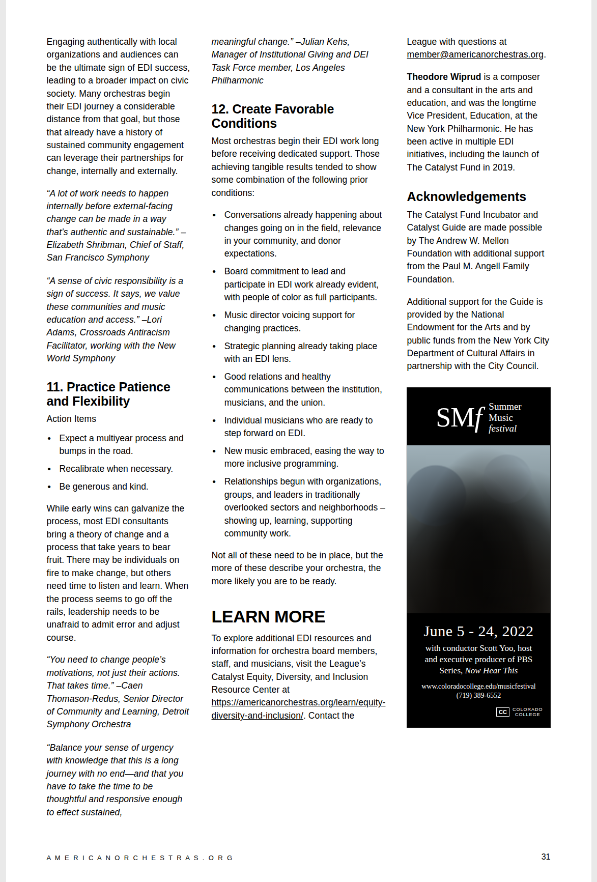Engaging authentically with local organizations and audiences can be the ultimate sign of EDI success, leading to a broader impact on civic society. Many orchestras begin their EDI journey a considerable distance from that goal, but those that already have a history of sustained community engagement can leverage their partnerships for change, internally and externally.
“A lot of work needs to happen internally before external-facing change can be made in a way that’s authentic and sustainable.” –Elizabeth Shribman, Chief of Staff, San Francisco Symphony
“A sense of civic responsibility is a sign of success. It says, we value these communities and music education and access.” –Lori Adams, Crossroads Antiracism Facilitator, working with the New World Symphony
11. Practice Patience and Flexibility
Action Items
Expect a multiyear process and bumps in the road.
Recalibrate when necessary.
Be generous and kind.
While early wins can galvanize the process, most EDI consultants bring a theory of change and a process that take years to bear fruit. There may be individuals on fire to make change, but others need time to listen and learn. When the process seems to go off the rails, leadership needs to be unafraid to admit error and adjust course.
“You need to change people’s motivations, not just their actions. That takes time.” –Caen Thomason-Redus, Senior Director of Community and Learning, Detroit Symphony Orchestra
“Balance your sense of urgency with knowledge that this is a long journey with no end—and that you have to take the time to be thoughtful and responsive enough to effect sustained,
meaningful change.” –Julian Kehs, Manager of Institutional Giving and DEI Task Force member, Los Angeles Philharmonic
12. Create Favorable Conditions
Most orchestras begin their EDI work long before receiving dedicated support. Those achieving tangible results tended to show some combination of the following prior conditions:
Conversations already happening about changes going on in the field, relevance in your community, and donor expectations.
Board commitment to lead and participate in EDI work already evident, with people of color as full participants.
Music director voicing support for changing practices.
Strategic planning already taking place with an EDI lens.
Good relations and healthy communications between the institution, musicians, and the union.
Individual musicians who are ready to step forward on EDI.
New music embraced, easing the way to more inclusive programming.
Relationships begun with organizations, groups, and leaders in traditionally overlooked sectors and neighborhoods – showing up, learning, supporting community work.
Not all of these need to be in place, but the more of these describe your orchestra, the more likely you are to be ready.
LEARN MORE
To explore additional EDI resources and information for orchestra board members, staff, and musicians, visit the League’s Catalyst Equity, Diversity, and Inclusion Resource Center at https://americanorchestras.org/learn/equity-diversity-and-inclusion/. Contact the
League with questions at member@americanorchestras.org.
Theodore Wiprud is a composer and a consultant in the arts and education, and was the longtime Vice President, Education, at the New York Philharmonic. He has been active in multiple EDI initiatives, including the launch of The Catalyst Fund in 2019.
Acknowledgements
The Catalyst Fund Incubator and Catalyst Guide are made possible by The Andrew W. Mellon Foundation with additional support from the Paul M. Angell Family Foundation.
Additional support for the Guide is provided by the National Endowment for the Arts and by public funds from the New York City Department of Cultural Affairs in partnership with the City Council.
SMf
Summer
Music
festival
June 5 - 24, 2022
with conductor Scott Yoo, host
and executive producer of PBS
Series, Now Hear This
www.coloradocollege.edu/musicfestival
(719) 389-6552
CC COLORADO
COLLEGE
A M E R I C A N O R C H E S T R A S . O R G
31